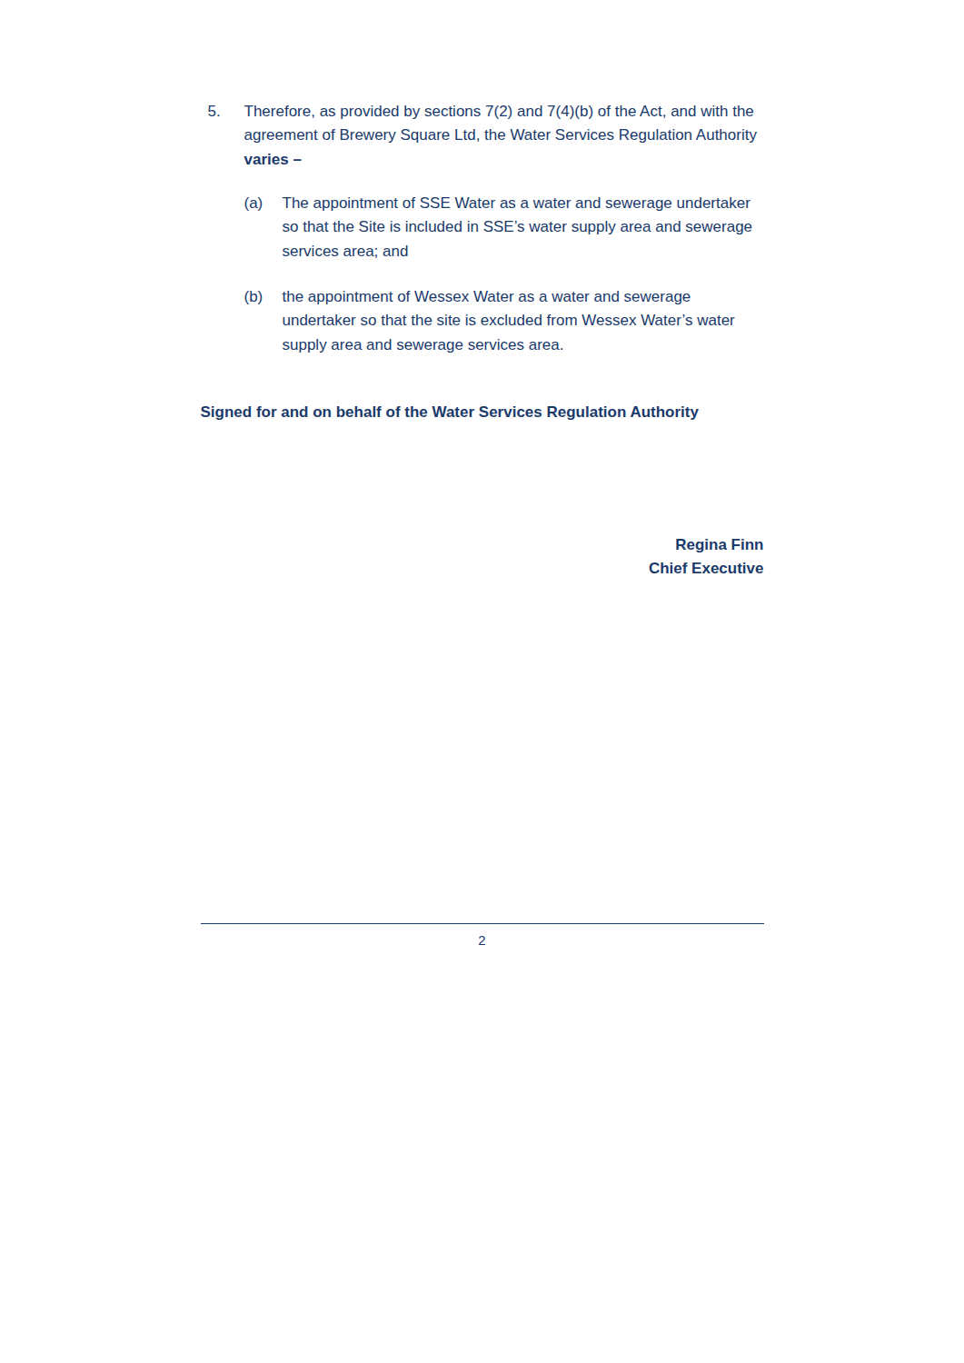5. Therefore, as provided by sections 7(2) and 7(4)(b) of the Act, and with the agreement of Brewery Square Ltd, the Water Services Regulation Authority varies –
(a) The appointment of SSE Water as a water and sewerage undertaker so that the Site is included in SSE’s water supply area and sewerage services area; and
(b) the appointment of Wessex Water as a water and sewerage undertaker so that the site is excluded from Wessex Water’s water supply area and sewerage services area.
Signed for and on behalf of the Water Services Regulation Authority
Regina Finn
Chief Executive
2